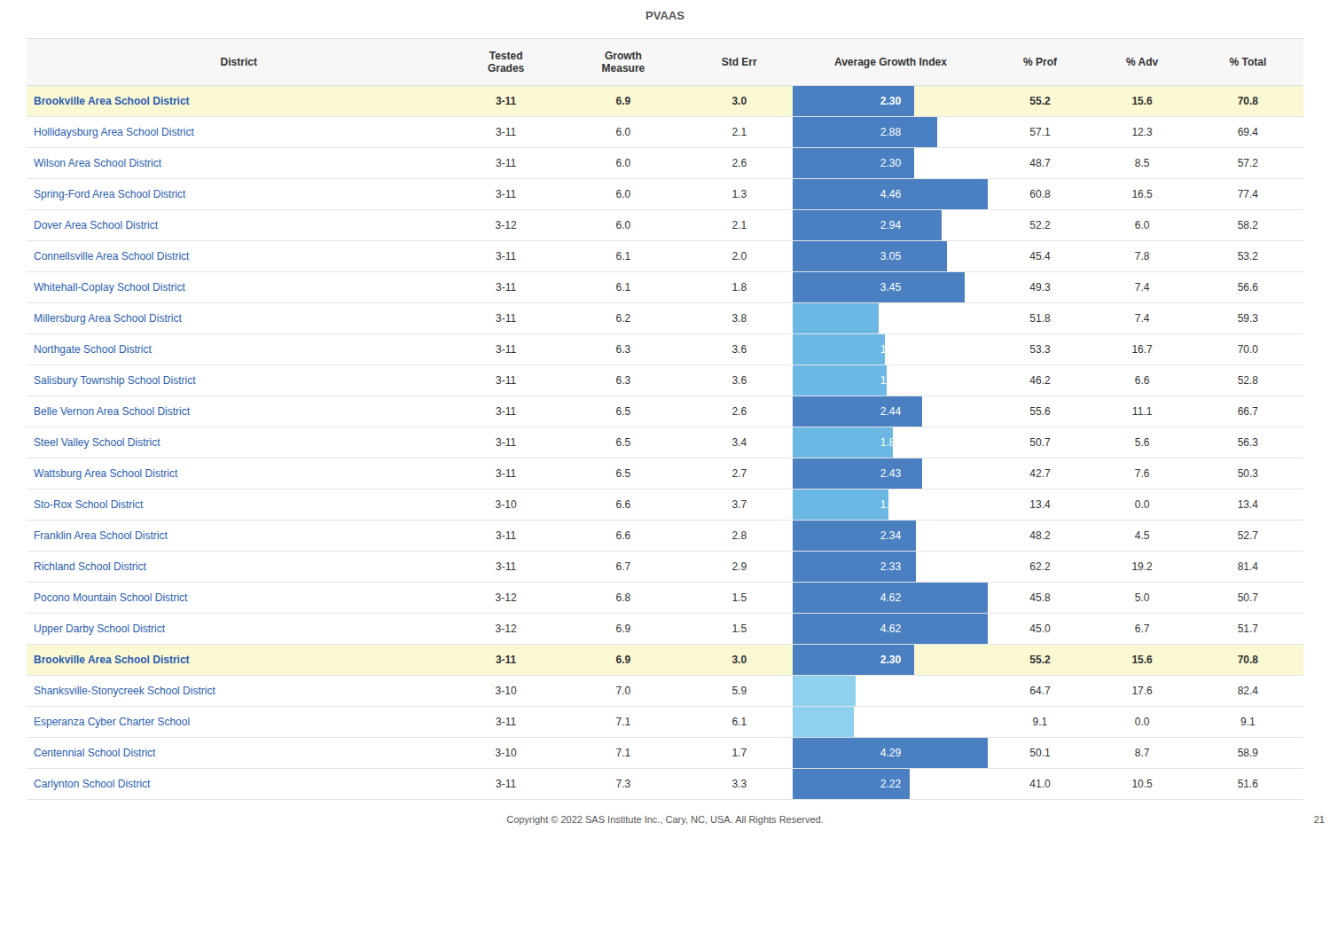PVAAS
| District | Tested Grades | Growth Measure | Std Err | Average Growth Index | % Prof | % Adv | % Total |
| --- | --- | --- | --- | --- | --- | --- | --- |
| Brookville Area School District | 3-11 | 6.9 | 3.0 | 2.30 | 55.2 | 15.6 | 70.8 |
| Hollidaysburg Area School District | 3-11 | 6.0 | 2.1 | 2.88 | 57.1 | 12.3 | 69.4 |
| Wilson Area School District | 3-11 | 6.0 | 2.6 | 2.30 | 48.7 | 8.5 | 57.2 |
| Spring-Ford Area School District | 3-11 | 6.0 | 1.3 | 4.46 | 60.8 | 16.5 | 77.4 |
| Dover Area School District | 3-12 | 6.0 | 2.1 | 2.94 | 52.2 | 6.0 | 58.2 |
| Connellsville Area School District | 3-11 | 6.1 | 2.0 | 3.05 | 45.4 | 7.8 | 53.2 |
| Whitehall-Coplay School District | 3-11 | 6.1 | 1.8 | 3.45 | 49.3 | 7.4 | 56.6 |
| Millersburg Area School District | 3-11 | 6.2 | 3.8 | 1.63 | 51.8 | 7.4 | 59.3 |
| Northgate School District | 3-11 | 6.3 | 3.6 | 1.73 | 53.3 | 16.7 | 70.0 |
| Salisbury Township School District | 3-11 | 6.3 | 3.6 | 1.77 | 46.2 | 6.6 | 52.8 |
| Belle Vernon Area School District | 3-11 | 6.5 | 2.6 | 2.44 | 55.6 | 11.1 | 66.7 |
| Steel Valley School District | 3-11 | 6.5 | 3.4 | 1.89 | 50.7 | 5.6 | 56.3 |
| Wattsburg Area School District | 3-11 | 6.5 | 2.7 | 2.43 | 42.7 | 7.6 | 50.3 |
| Sto-Rox School District | 3-10 | 6.6 | 3.7 | 1.80 | 13.4 | 0.0 | 13.4 |
| Franklin Area School District | 3-11 | 6.6 | 2.8 | 2.34 | 48.2 | 4.5 | 52.7 |
| Richland School District | 3-11 | 6.7 | 2.9 | 2.33 | 62.2 | 19.2 | 81.4 |
| Pocono Mountain School District | 3-12 | 6.8 | 1.5 | 4.62 | 45.8 | 5.0 | 50.7 |
| Upper Darby School District | 3-12 | 6.9 | 1.5 | 4.62 | 45.0 | 6.7 | 51.7 |
| Brookville Area School District | 3-11 | 6.9 | 3.0 | 2.30 | 55.2 | 15.6 | 70.8 |
| Shanksville-Stonycreek School District | 3-10 | 7.0 | 5.9 | 1.20 | 64.7 | 17.6 | 82.4 |
| Esperanza Cyber Charter School | 3-11 | 7.1 | 6.1 | 1.16 | 9.1 | 0.0 | 9.1 |
| Centennial School District | 3-10 | 7.1 | 1.7 | 4.29 | 50.1 | 8.7 | 58.9 |
| Carlynton School District | 3-11 | 7.3 | 3.3 | 2.22 | 41.0 | 10.5 | 51.6 |
Copyright © 2022 SAS Institute Inc., Cary, NC, USA. All Rights Reserved. 21